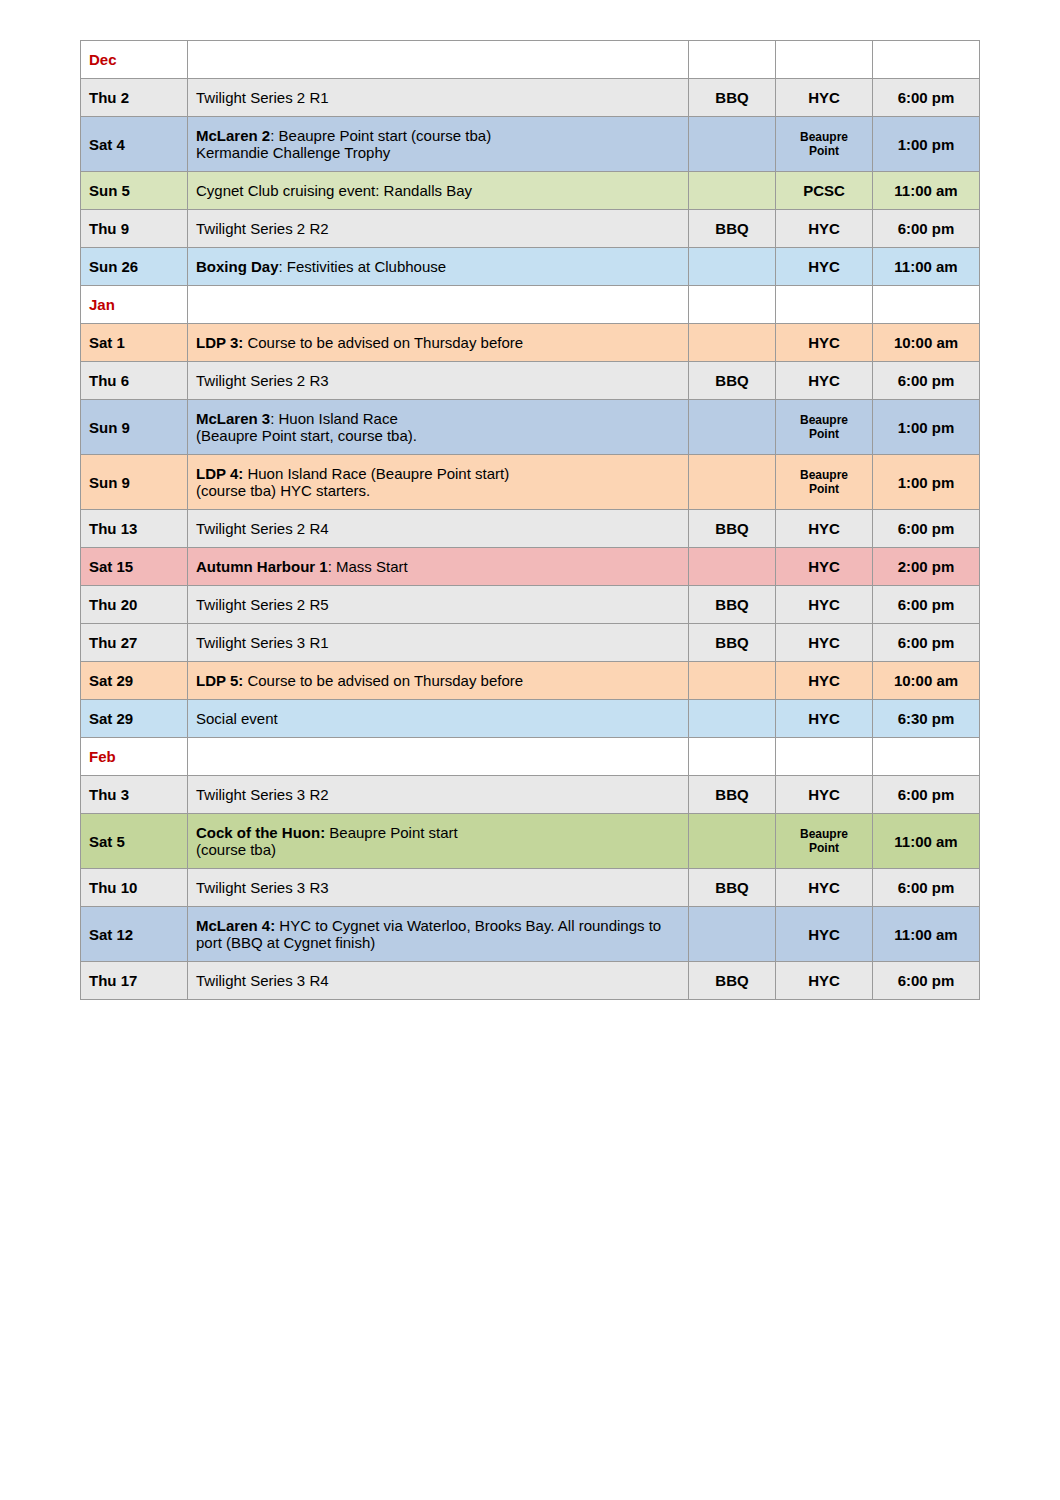| Dec | | | | |
| Thu 2 | Twilight Series 2 R1 | BBQ | HYC | 6:00 pm |
| Sat 4 | McLaren 2 : Beaupre Point start (course tba) Kermandie Challenge Trophy | | Beaupre Point | 1:00 pm |
| Sun 5 | Cygnet Club cruising event: Randalls Bay | | PCSC | 11:00 am |
| Thu 9 | Twilight Series 2 R2 | BBQ | HYC | 6:00 pm |
| Sun 26 | Boxing Day : Festivities at Clubhouse | | HYC | 11:00 am |
| Jan | | | | |
| Sat 1 | LDP 3: Course to be advised on Thursday before | | HYC | 10:00 am |
| Thu 6 | Twilight Series 2 R3 | BBQ | HYC | 6:00 pm |
| Sun 9 | McLaren 3 : Huon Island Race (Beaupre Point start, course tba). | | Beaupre Point | 1:00 pm |
| Sun 9 | LDP 4: Huon Island Race (Beaupre Point start) (course tba) HYC starters. | | Beaupre Point | 1:00 pm |
| Thu 13 | Twilight Series 2 R4 | BBQ | HYC | 6:00 pm |
| Sat 15 | Autumn Harbour 1 : Mass Start | | HYC | 2:00 pm |
| Thu 20 | Twilight Series 2 R5 | BBQ | HYC | 6:00 pm |
| Thu 27 | Twilight Series 3 R1 | BBQ | HYC | 6:00 pm |
| Sat 29 | LDP 5: Course to be advised on Thursday before | | HYC | 10:00 am |
| Sat 29 | Social event | | HYC | 6:30 pm |
| Feb | | | | |
| Thu 3 | Twilight Series 3 R2 | BBQ | HYC | 6:00 pm |
| Sat 5 | Cock of the Huon: Beaupre Point start (course tba) | | Beaupre Point | 11:00 am |
| Thu 10 | Twilight Series 3 R3 | BBQ | HYC | 6:00 pm |
| Sat 12 | McLaren 4: HYC to Cygnet via Waterloo, Brooks Bay. All roundings to port (BBQ at Cygnet finish) | | HYC | 11:00 am |
| Thu 17 | Twilight Series 3 R4 | BBQ | HYC | 6:00 pm |